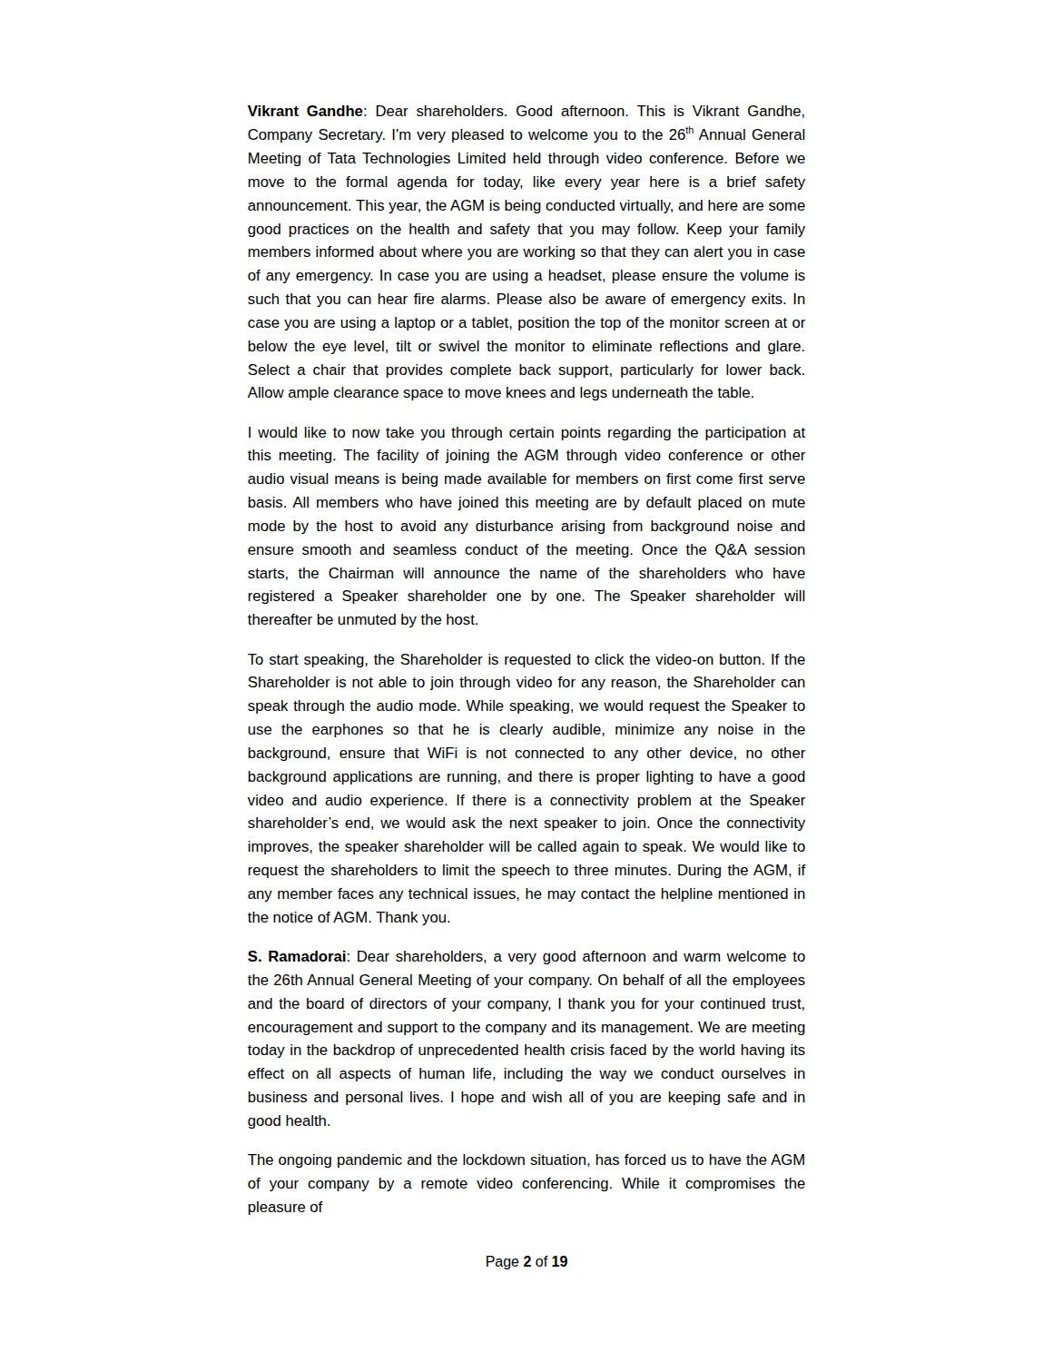Vikrant Gandhe: Dear shareholders. Good afternoon. This is Vikrant Gandhe, Company Secretary. I'm very pleased to welcome you to the 26th Annual General Meeting of Tata Technologies Limited held through video conference. Before we move to the formal agenda for today, like every year here is a brief safety announcement. This year, the AGM is being conducted virtually, and here are some good practices on the health and safety that you may follow. Keep your family members informed about where you are working so that they can alert you in case of any emergency. In case you are using a headset, please ensure the volume is such that you can hear fire alarms. Please also be aware of emergency exits. In case you are using a laptop or a tablet, position the top of the monitor screen at or below the eye level, tilt or swivel the monitor to eliminate reflections and glare. Select a chair that provides complete back support, particularly for lower back. Allow ample clearance space to move knees and legs underneath the table.
I would like to now take you through certain points regarding the participation at this meeting. The facility of joining the AGM through video conference or other audio visual means is being made available for members on first come first serve basis. All members who have joined this meeting are by default placed on mute mode by the host to avoid any disturbance arising from background noise and ensure smooth and seamless conduct of the meeting. Once the Q&A session starts, the Chairman will announce the name of the shareholders who have registered a Speaker shareholder one by one. The Speaker shareholder will thereafter be unmuted by the host.
To start speaking, the Shareholder is requested to click the video-on button. If the Shareholder is not able to join through video for any reason, the Shareholder can speak through the audio mode. While speaking, we would request the Speaker to use the earphones so that he is clearly audible, minimize any noise in the background, ensure that WiFi is not connected to any other device, no other background applications are running, and there is proper lighting to have a good video and audio experience. If there is a connectivity problem at the Speaker shareholder’s end, we would ask the next speaker to join. Once the connectivity improves, the speaker shareholder will be called again to speak. We would like to request the shareholders to limit the speech to three minutes. During the AGM, if any member faces any technical issues, he may contact the helpline mentioned in the notice of AGM. Thank you.
S. Ramadorai: Dear shareholders, a very good afternoon and warm welcome to the 26th Annual General Meeting of your company. On behalf of all the employees and the board of directors of your company, I thank you for your continued trust, encouragement and support to the company and its management. We are meeting today in the backdrop of unprecedented health crisis faced by the world having its effect on all aspects of human life, including the way we conduct ourselves in business and personal lives. I hope and wish all of you are keeping safe and in good health.
The ongoing pandemic and the lockdown situation, has forced us to have the AGM of your company by a remote video conferencing. While it compromises the pleasure of
Page 2 of 19